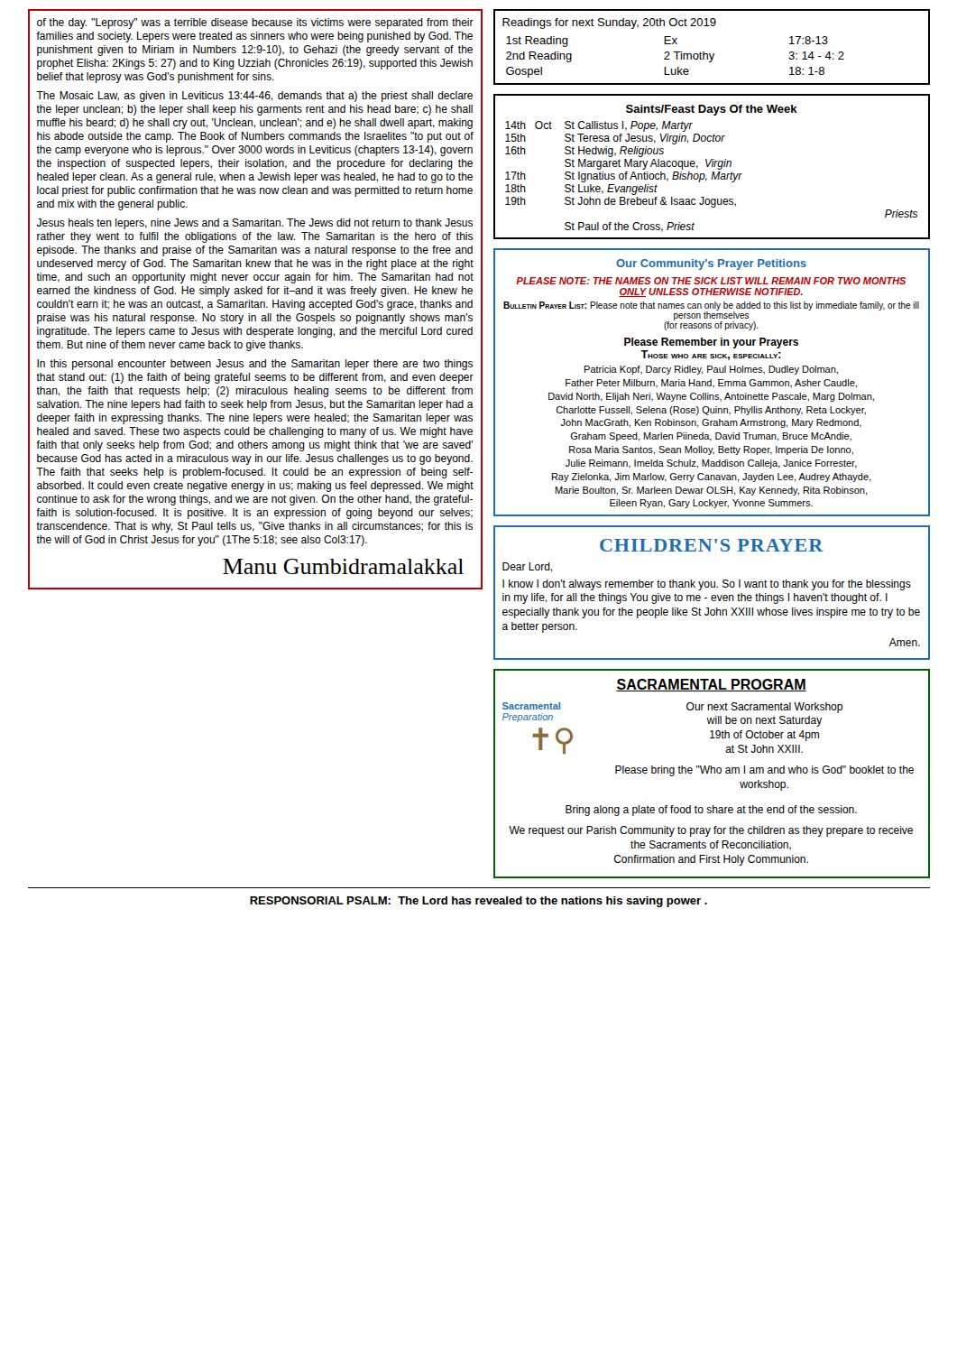of the day. "Leprosy" was a terrible disease because its victims were separated from their families and society. Lepers were treated as sinners who were being punished by God. The punishment given to Miriam in Numbers 12:9-10), to Gehazi (the greedy servant of the prophet Elisha: 2Kings 5: 27) and to King Uzziah (Chronicles 26:19), supported this Jewish belief that leprosy was God's punishment for sins.
The Mosaic Law, as given in Leviticus 13:44-46, demands that a) the priest shall declare the leper unclean; b) the leper shall keep his garments rent and his head bare; c) he shall muffle his beard; d) he shall cry out, 'Unclean, unclean'; and e) he shall dwell apart, making his abode outside the camp. The Book of Numbers commands the Israelites "to put out of the camp everyone who is leprous." Over 3000 words in Leviticus (chapters 13-14), govern the inspection of suspected lepers, their isolation, and the procedure for declaring the healed leper clean. As a general rule, when a Jewish leper was healed, he had to go to the local priest for public confirmation that he was now clean and was permitted to return home and mix with the general public.
Jesus heals ten lepers, nine Jews and a Samaritan. The Jews did not return to thank Jesus rather they went to fulfil the obligations of the law. The Samaritan is the hero of this episode. The thanks and praise of the Samaritan was a natural response to the free and undeserved mercy of God. The Samaritan knew that he was in the right place at the right time, and such an opportunity might never occur again for him. The Samaritan had not earned the kindness of God. He simply asked for it–and it was freely given. He knew he couldn't earn it; he was an outcast, a Samaritan. Having accepted God's grace, thanks and praise was his natural response. No story in all the Gospels so poignantly shows man's ingratitude. The lepers came to Jesus with desperate longing, and the merciful Lord cured them. But nine of them never came back to give thanks.
In this personal encounter between Jesus and the Samaritan leper there are two things that stand out: (1) the faith of being grateful seems to be different from, and even deeper than, the faith that requests help; (2) miraculous healing seems to be different from salvation. The nine lepers had faith to seek help from Jesus, but the Samaritan leper had a deeper faith in expressing thanks. The nine lepers were healed; the Samaritan leper was healed and saved. These two aspects could be challenging to many of us. We might have faith that only seeks help from God; and others among us might think that 'we are saved' because God has acted in a miraculous way in our life. Jesus challenges us to go beyond. The faith that seeks help is problem-focused. It could be an expression of being self-absorbed. It could even create negative energy in us; making us feel depressed. We might continue to ask for the wrong things, and we are not given. On the other hand, the grateful-faith is solution-focused. It is positive. It is an expression of going beyond our selves; transcendence. That is why, St Paul tells us, "Give thanks in all circumstances; for this is the will of God in Christ Jesus for you" (1The 5:18; see also Col3:17).
Manu Gumbidramalakkal
Readings for next Sunday, 20th Oct 2019
| 1st Reading | Ex | 17:8-13 |
| 2nd Reading | 2 Timothy | 3: 14 - 4: 2 |
| Gospel | Luke | 18: 1-8 |
Saints/Feast Days Of the Week
| 14th Oct | St Callistus I, Pope, Martyr |
| 15th | St Teresa of Jesus, Virgin, Doctor |
| 16th | St Hedwig, Religious |
| | St Margaret Mary Alacoque, Virgin |
| 17th | St Ignatius of Antioch, Bishop, Martyr |
| 18th | St Luke, Evangelist |
| 19th | St John de Brebeuf & Isaac Jogues, Priests |
| | St Paul of the Cross, Priest |
Our Community's Prayer Petitions
PLEASE NOTE: THE NAMES ON THE SICK LIST WILL REMAIN FOR TWO MONTHS ONLY UNLESS OTHERWISE NOTIFIED.
Bulletin Prayer List: Please note that names can only be added to this list by immediate family, or the ill person themselves
(for reasons of privacy).
Please Remember in your Prayers
Those who are sick, especially:
Patricia Kopf, Darcy Ridley, Paul Holmes, Dudley Dolman,
Father Peter Milburn, Maria Hand, Emma Gammon, Asher Caudle,
David North, Elijah Neri, Wayne Collins, Antoinette Pascale, Marg Dolman,
Charlotte Fussell, Selena (Rose) Quinn, Phyllis Anthony, Reta Lockyer,
John MacGrath, Ken Robinson, Graham Armstrong, Mary Redmond,
Graham Speed, Marlen Piineda, David Truman, Bruce McAndie,
Rosa Maria Santos, Sean Molloy, Betty Roper, Imperia De Ionno,
Julie Reimann, Imelda Schulz, Maddison Calleja, Janice Forrester,
Ray Zielonka, Jim Marlow, Gerry Canavan, Jayden Lee, Audrey Athayde,
Marie Boulton, Sr. Marleen Dewar OLSH, Kay Kennedy, Rita Robinson,
Eileen Ryan, Gary Lockyer, Yvonne Summers.
CHILDREN'S PRAYER
Dear Lord,
I know I don't always remember to thank you. So I want to thank you for the blessings in my life, for all the things You give to me - even the things I haven't thought of. I especially thank you for the people like St John XXIII whose lives inspire me to try to be a better person.
Amen.
SACRAMENTAL PROGRAM
SacramentalPreparation
✝⚲
Our next Sacramental Workshop
will be on next Saturday
19th of October at 4pm
at St John XXIII.
Please bring the "Who am I am and who is God" booklet to the workshop.
Bring along a plate of food to share at the end of the session.
We request our Parish Community to pray for the children as they prepare to receive the Sacraments of Reconciliation,
Confirmation and First Holy Communion.
RESPONSORIAL PSALM: The Lord has revealed to the nations his saving power .